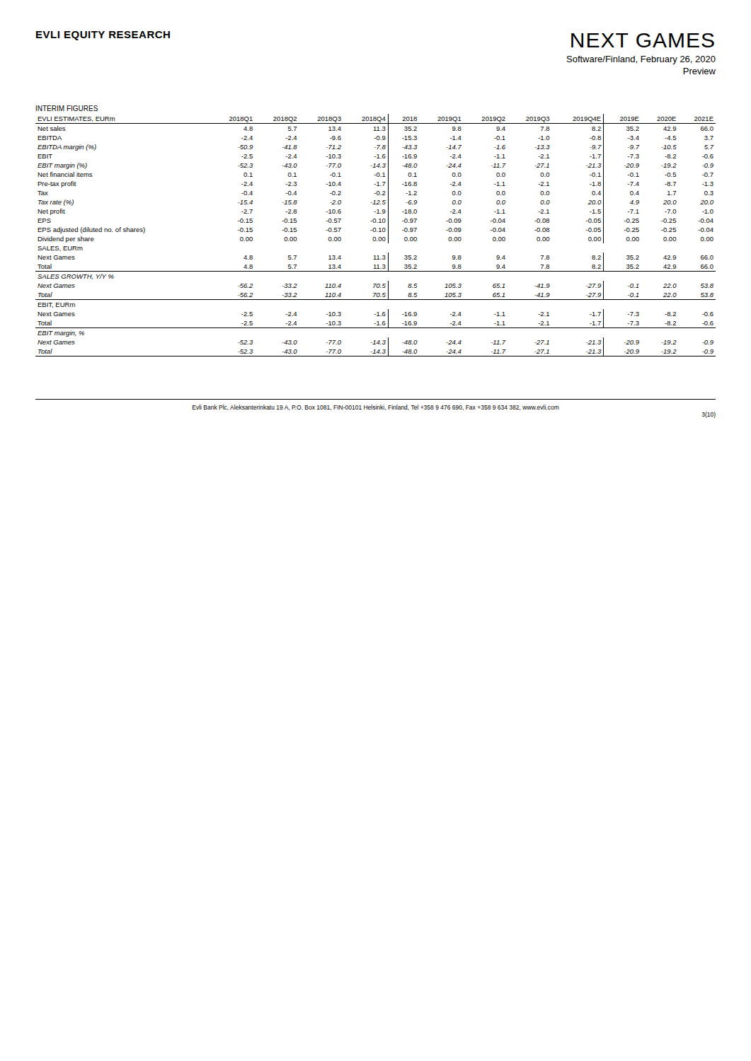EVLI EQUITY RESEARCH
NEXT GAMES
Software/Finland, February 26, 2020
Preview
INTERIM FIGURES
| EVLI ESTIMATES, EURm | 2018Q1 | 2018Q2 | 2018Q3 | 2018Q4 | 2018 | 2019Q1 | 2019Q2 | 2019Q3 | 2019Q4E | 2019E | 2020E | 2021E |
| --- | --- | --- | --- | --- | --- | --- | --- | --- | --- | --- | --- | --- |
| Net sales | 4.8 | 5.7 | 13.4 | 11.3 | 35.2 | 9.8 | 9.4 | 7.8 | 8.2 | 35.2 | 42.9 | 66.0 |
| EBITDA | -2.4 | -2.4 | -9.6 | -0.9 | -15.3 | -1.4 | -0.1 | -1.0 | -0.8 | -3.4 | -4.5 | 3.7 |
| EBITDA margin (%) | -50.9 | -41.8 | -71.2 | -7.8 | -43.3 | -14.7 | -1.6 | -13.3 | -9.7 | -9.7 | -10.5 | 5.7 |
| EBIT | -2.5 | -2.4 | -10.3 | -1.6 | -16.9 | -2.4 | -1.1 | -2.1 | -1.7 | -7.3 | -8.2 | -0.6 |
| EBIT margin (%) | -52.3 | -43.0 | -77.0 | -14.3 | -48.0 | -24.4 | -11.7 | -27.1 | -21.3 | -20.9 | -19.2 | -0.9 |
| Net financial items | 0.1 | 0.1 | -0.1 | -0.1 | 0.1 | 0.0 | 0.0 | 0.0 | -0.1 | -0.1 | -0.5 | -0.7 |
| Pre-tax profit | -2.4 | -2.3 | -10.4 | -1.7 | -16.8 | -2.4 | -1.1 | -2.1 | -1.8 | -7.4 | -8.7 | -1.3 |
| Tax | -0.4 | -0.4 | -0.2 | -0.2 | -1.2 | 0.0 | 0.0 | 0.0 | 0.4 | 0.4 | 1.7 | 0.3 |
| Tax rate (%) | -15.4 | -15.8 | -2.0 | -12.5 | -6.9 | 0.0 | 0.0 | 0.0 | 20.0 | 4.9 | 20.0 | 20.0 |
| Net profit | -2.7 | -2.8 | -10.6 | -1.9 | -18.0 | -2.4 | -1.1 | -2.1 | -1.5 | -7.1 | -7.0 | -1.0 |
| EPS | -0.15 | -0.15 | -0.57 | -0.10 | -0.97 | -0.09 | -0.04 | -0.08 | -0.05 | -0.25 | -0.25 | -0.04 |
| EPS adjusted (diluted no. of shares) | -0.15 | -0.15 | -0.57 | -0.10 | -0.97 | -0.09 | -0.04 | -0.08 | -0.05 | -0.25 | -0.25 | -0.04 |
| Dividend per share | 0.00 | 0.00 | 0.00 | 0.00 | 0.00 | 0.00 | 0.00 | 0.00 | 0.00 | 0.00 | 0.00 | 0.00 |
| SALES, EURm | |
| Next Games | 4.8 | 5.7 | 13.4 | 11.3 | 35.2 | 9.8 | 9.4 | 7.8 | 8.2 | 35.2 | 42.9 | 66.0 |
| Total | 4.8 | 5.7 | 13.4 | 11.3 | 35.2 | 9.8 | 9.4 | 7.8 | 8.2 | 35.2 | 42.9 | 66.0 |
| SALES GROWTH, Y/Y % | |
| Next Games | -56.2 | -33.2 | 110.4 | 70.5 | 8.5 | 105.3 | 65.1 | -41.9 | -27.9 | -0.1 | 22.0 | 53.8 |
| Total | -56.2 | -33.2 | 110.4 | 70.5 | 8.5 | 105.3 | 65.1 | -41.9 | -27.9 | -0.1 | 22.0 | 53.8 |
| EBIT, EURm | |
| Next Games | -2.5 | -2.4 | -10.3 | -1.6 | -16.9 | -2.4 | -1.1 | -2.1 | -1.7 | -7.3 | -8.2 | -0.6 |
| Total | -2.5 | -2.4 | -10.3 | -1.6 | -16.9 | -2.4 | -1.1 | -2.1 | -1.7 | -7.3 | -8.2 | -0.6 |
| EBIT margin, % | |
| Next Games | -52.3 | -43.0 | -77.0 | -14.3 | -48.0 | -24.4 | -11.7 | -27.1 | -21.3 | -20.9 | -19.2 | -0.9 |
| Total | -52.3 | -43.0 | -77.0 | -14.3 | -48.0 | -24.4 | -11.7 | -27.1 | -21.3 | -20.9 | -19.2 | -0.9 |
Evli Bank Plc, Aleksanterinkatu 19 A, P.O. Box 1081, FIN-00101 Helsinki, Finland, Tel +358 9 476 690, Fax +358 9 634 382, www.evli.com
3(10)